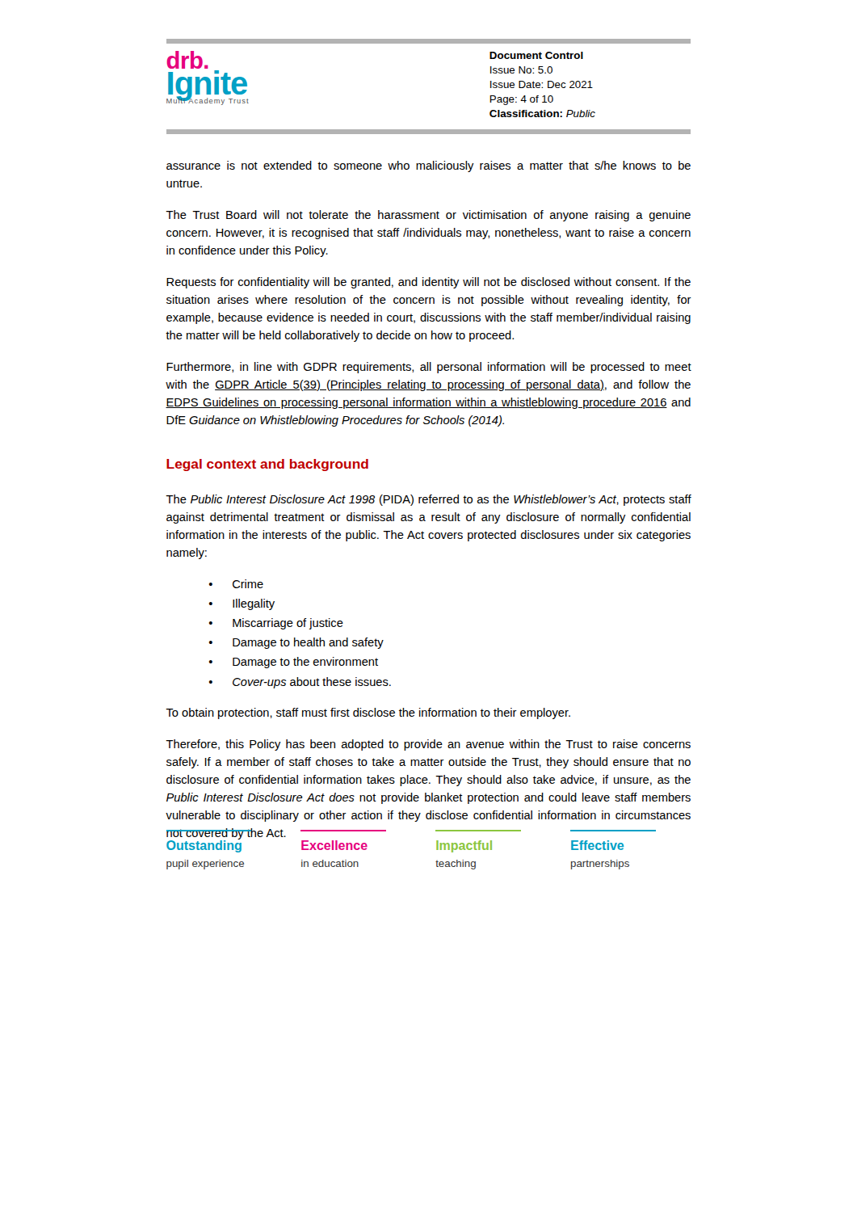drb.
Ignite
Multi Academy Trust
Document Control
Issue No: 5.0
Issue Date: Dec 2021
Page: 4 of 10
Classification: Public
assurance is not extended to someone who maliciously raises a matter that s/he knows to be untrue.
The Trust Board will not tolerate the harassment or victimisation of anyone raising a genuine concern. However, it is recognised that staff /individuals may, nonetheless, want to raise a concern in confidence under this Policy.
Requests for confidentiality will be granted, and identity will not be disclosed without consent. If the situation arises where resolution of the concern is not possible without revealing identity, for example, because evidence is needed in court, discussions with the staff member/individual raising the matter will be held collaboratively to decide on how to proceed.
Furthermore, in line with GDPR requirements, all personal information will be processed to meet with the GDPR Article 5(39) (Principles relating to processing of personal data), and follow the EDPS Guidelines on processing personal information within a whistleblowing procedure 2016 and DfE Guidance on Whistleblowing Procedures for Schools (2014).
Legal context and background
The Public Interest Disclosure Act 1998 (PIDA) referred to as the Whistleblower’s Act, protects staff against detrimental treatment or dismissal as a result of any disclosure of normally confidential information in the interests of the public. The Act covers protected disclosures under six categories namely:
Crime
Illegality
Miscarriage of justice
Damage to health and safety
Damage to the environment
Cover-ups about these issues.
To obtain protection, staff must first disclose the information to their employer.
Therefore, this Policy has been adopted to provide an avenue within the Trust to raise concerns safely. If a member of staff choses to take a matter outside the Trust, they should ensure that no disclosure of confidential information takes place. They should also take advice, if unsure, as the Public Interest Disclosure Act does not provide blanket protection and could leave staff members vulnerable to disciplinary or other action if they disclose confidential information in circumstances not covered by the Act.
Outstanding
pupil experience
Excellence
in education
Impactful
teaching
Effective
partnerships